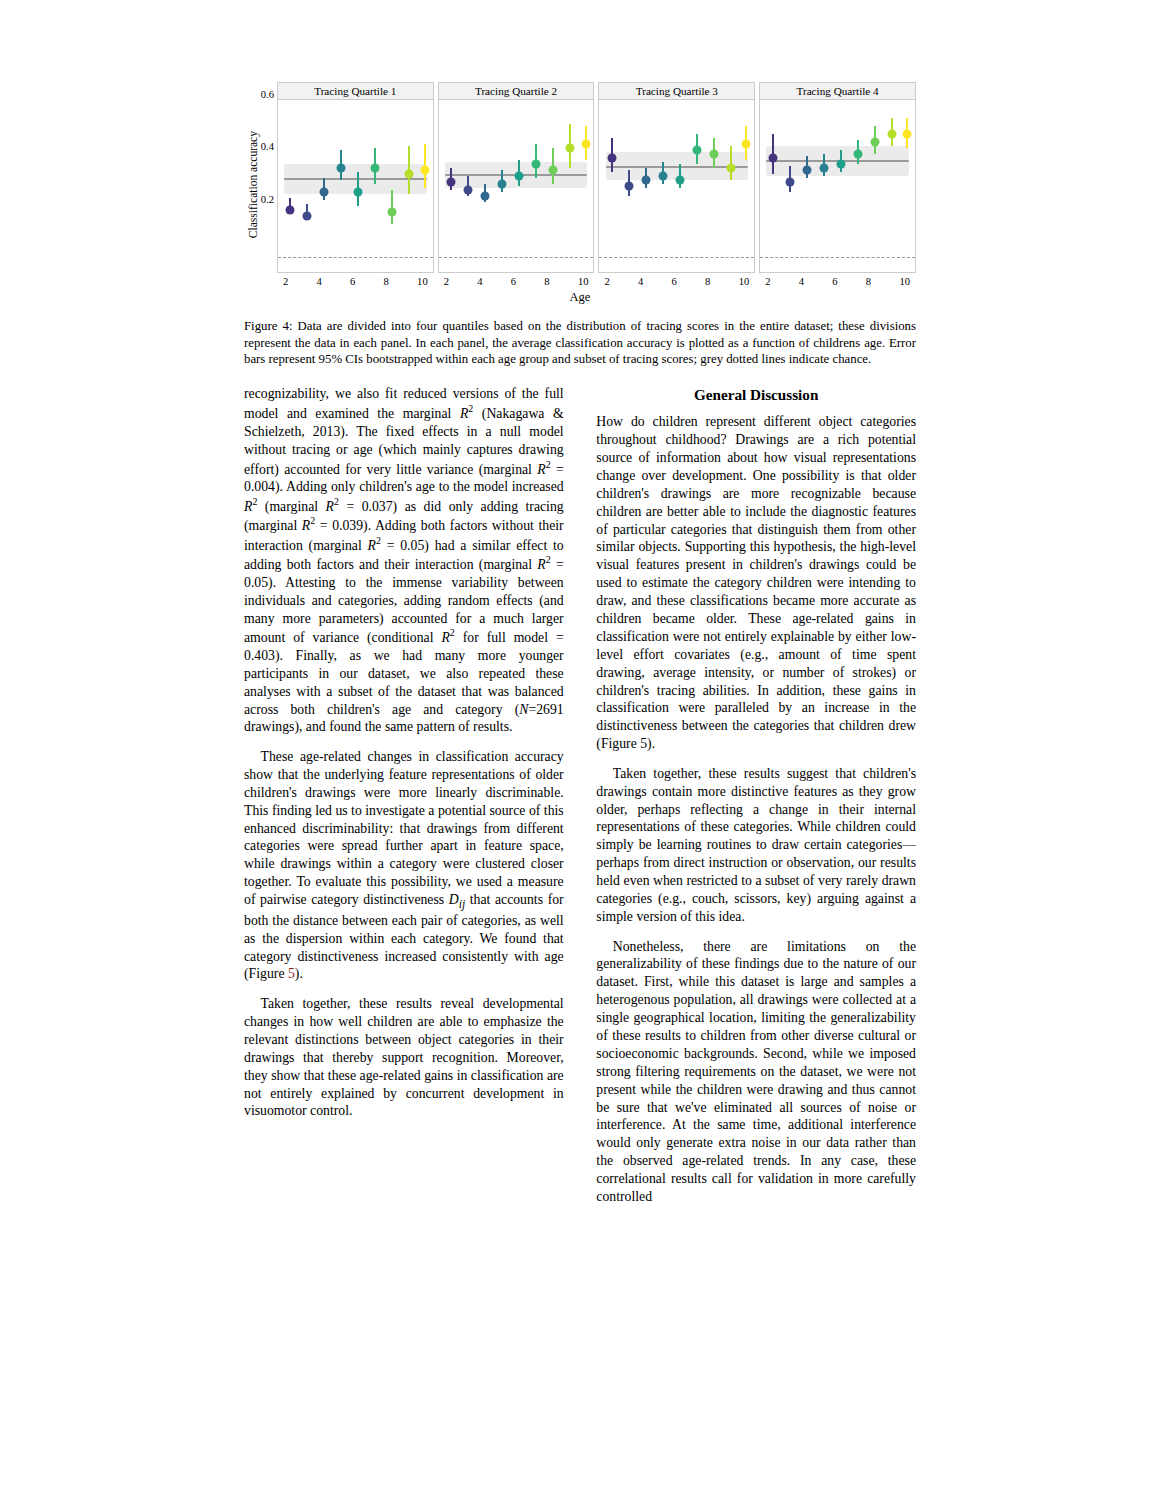Classification accuracy
0.6 0.4 0.2
Tracing Quartile 1
246810
Tracing Quartile 2
246810
Tracing Quartile 3
246810
Tracing Quartile 4
246810
Age
Figure 4: Data are divided into four quantiles based on the distribution of tracing scores in the entire dataset; these divisions represent the data in each panel. In each panel, the average classification accuracy is plotted as a function of childrens age. Error bars represent 95% CIs bootstrapped within each age group and subset of tracing scores; grey dotted lines indicate chance.
recognizability, we also fit reduced versions of the full model and examined the marginal R 2 (Nakagawa & Schielzeth, 2013). The fixed effects in a null model without tracing or age (which mainly captures drawing effort) accounted for very little variance (marginal R 2 = 0.004). Adding only children's age to the model increased R 2 (marginal R 2 = 0.037) as did only adding tracing (marginal R 2 = 0.039). Adding both factors without their interaction (marginal R 2 = 0.05) had a similar effect to adding both factors and their interaction (marginal R 2 = 0.05). Attesting to the immense variability between individuals and categories, adding random effects (and many more parameters) accounted for a much larger amount of variance (conditional R 2 for full model = 0.403). Finally, as we had many more younger participants in our dataset, we also repeated these analyses with a subset of the dataset that was balanced across both children's age and category (N=2691 drawings), and found the same pattern of results.
These age-related changes in classification accuracy show that the underlying feature representations of older children's drawings were more linearly discriminable. This finding led us to investigate a potential source of this enhanced discriminability: that drawings from different categories were spread further apart in feature space, while drawings within a category were clustered closer together. To evaluate this possibility, we used a measure of pairwise category distinctiveness Dij that accounts for both the distance between each pair of categories, as well as the dispersion within each category. We found that category distinctiveness increased consistently with age (Figure 5).
Taken together, these results reveal developmental changes in how well children are able to emphasize the relevant distinctions between object categories in their drawings that thereby support recognition. Moreover, they show that these age-related gains in classification are not entirely explained by concurrent development in visuomotor control.
General Discussion
How do children represent different object categories throughout childhood? Drawings are a rich potential source of information about how visual representations change over development. One possibility is that older children's drawings are more recognizable because children are better able to include the diagnostic features of particular categories that distinguish them from other similar objects. Supporting this hypothesis, the high-level visual features present in children's drawings could be used to estimate the category children were intending to draw, and these classifications became more accurate as children became older. These age-related gains in classification were not entirely explainable by either low-level effort covariates (e.g., amount of time spent drawing, average intensity, or number of strokes) or children's tracing abilities. In addition, these gains in classification were paralleled by an increase in the distinctiveness between the categories that children drew (Figure 5).
Taken together, these results suggest that children's drawings contain more distinctive features as they grow older, perhaps reflecting a change in their internal representations of these categories. While children could simply be learning routines to draw certain categories—perhaps from direct instruction or observation, our results held even when restricted to a subset of very rarely drawn categories (e.g., couch, scissors, key) arguing against a simple version of this idea.
Nonetheless, there are limitations on the generalizability of these findings due to the nature of our dataset. First, while this dataset is large and samples a heterogenous population, all drawings were collected at a single geographical location, limiting the generalizability of these results to children from other diverse cultural or socioeconomic backgrounds. Second, while we imposed strong filtering requirements on the dataset, we were not present while the children were drawing and thus cannot be sure that we've eliminated all sources of noise or interference. At the same time, additional interference would only generate extra noise in our data rather than the observed age-related trends. In any case, these correlational results call for validation in more carefully controlled